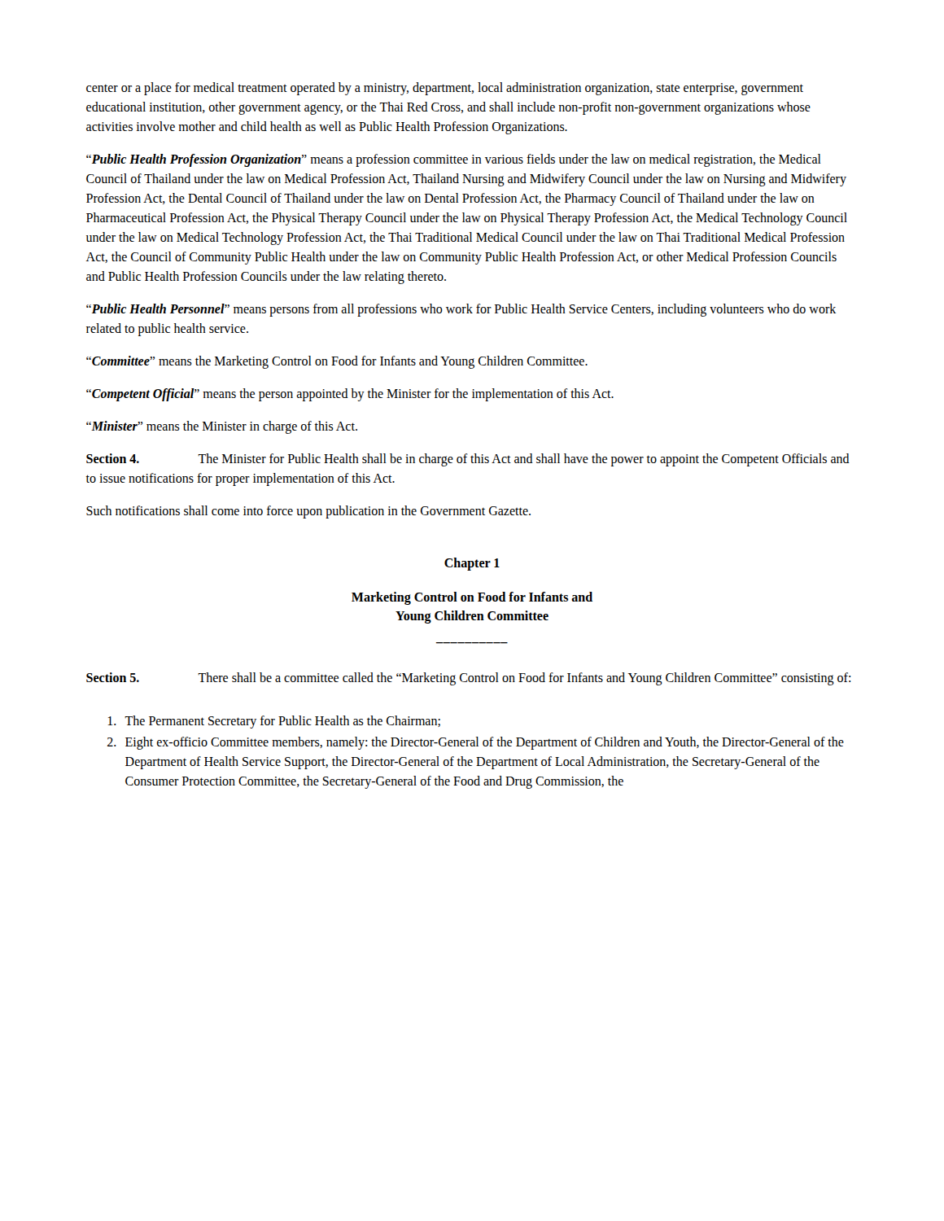center or a place for medical treatment operated by a ministry, department, local administration organization, state enterprise, government educational institution, other government agency, or the Thai Red Cross, and shall include non-profit non-government organizations whose activities involve mother and child health as well as Public Health Profession Organizations.
“Public Health Profession Organization” means a profession committee in various fields under the law on medical registration, the Medical Council of Thailand under the law on Medical Profession Act, Thailand Nursing and Midwifery Council under the law on Nursing and Midwifery Profession Act, the Dental Council of Thailand under the law on Dental Profession Act, the Pharmacy Council of Thailand under the law on Pharmaceutical Profession Act, the Physical Therapy Council under the law on Physical Therapy Profession Act, the Medical Technology Council under the law on Medical Technology Profession Act, the Thai Traditional Medical Council under the law on Thai Traditional Medical Profession Act, the Council of Community Public Health under the law on Community Public Health Profession Act, or other Medical Profession Councils and Public Health Profession Councils under the law relating thereto.
“Public Health Personnel” means persons from all professions who work for Public Health Service Centers, including volunteers who do work related to public health service.
“Committee” means the Marketing Control on Food for Infants and Young Children Committee.
“Competent Official” means the person appointed by the Minister for the implementation of this Act.
“Minister” means the Minister in charge of this Act.
Section 4. The Minister for Public Health shall be in charge of this Act and shall have the power to appoint the Competent Officials and to issue notifications for proper implementation of this Act.
Such notifications shall come into force upon publication in the Government Gazette.
Chapter 1
Marketing Control on Food for Infants and
Young Children Committee
__________
Section 5. There shall be a committee called the “Marketing Control on Food for Infants and Young Children Committee” consisting of:
The Permanent Secretary for Public Health as the Chairman;
Eight ex-officio Committee members, namely: the Director-General of the Department of Children and Youth, the Director-General of the Department of Health Service Support, the Director-General of the Department of Local Administration, the Secretary-General of the Consumer Protection Committee, the Secretary-General of the Food and Drug Commission, the